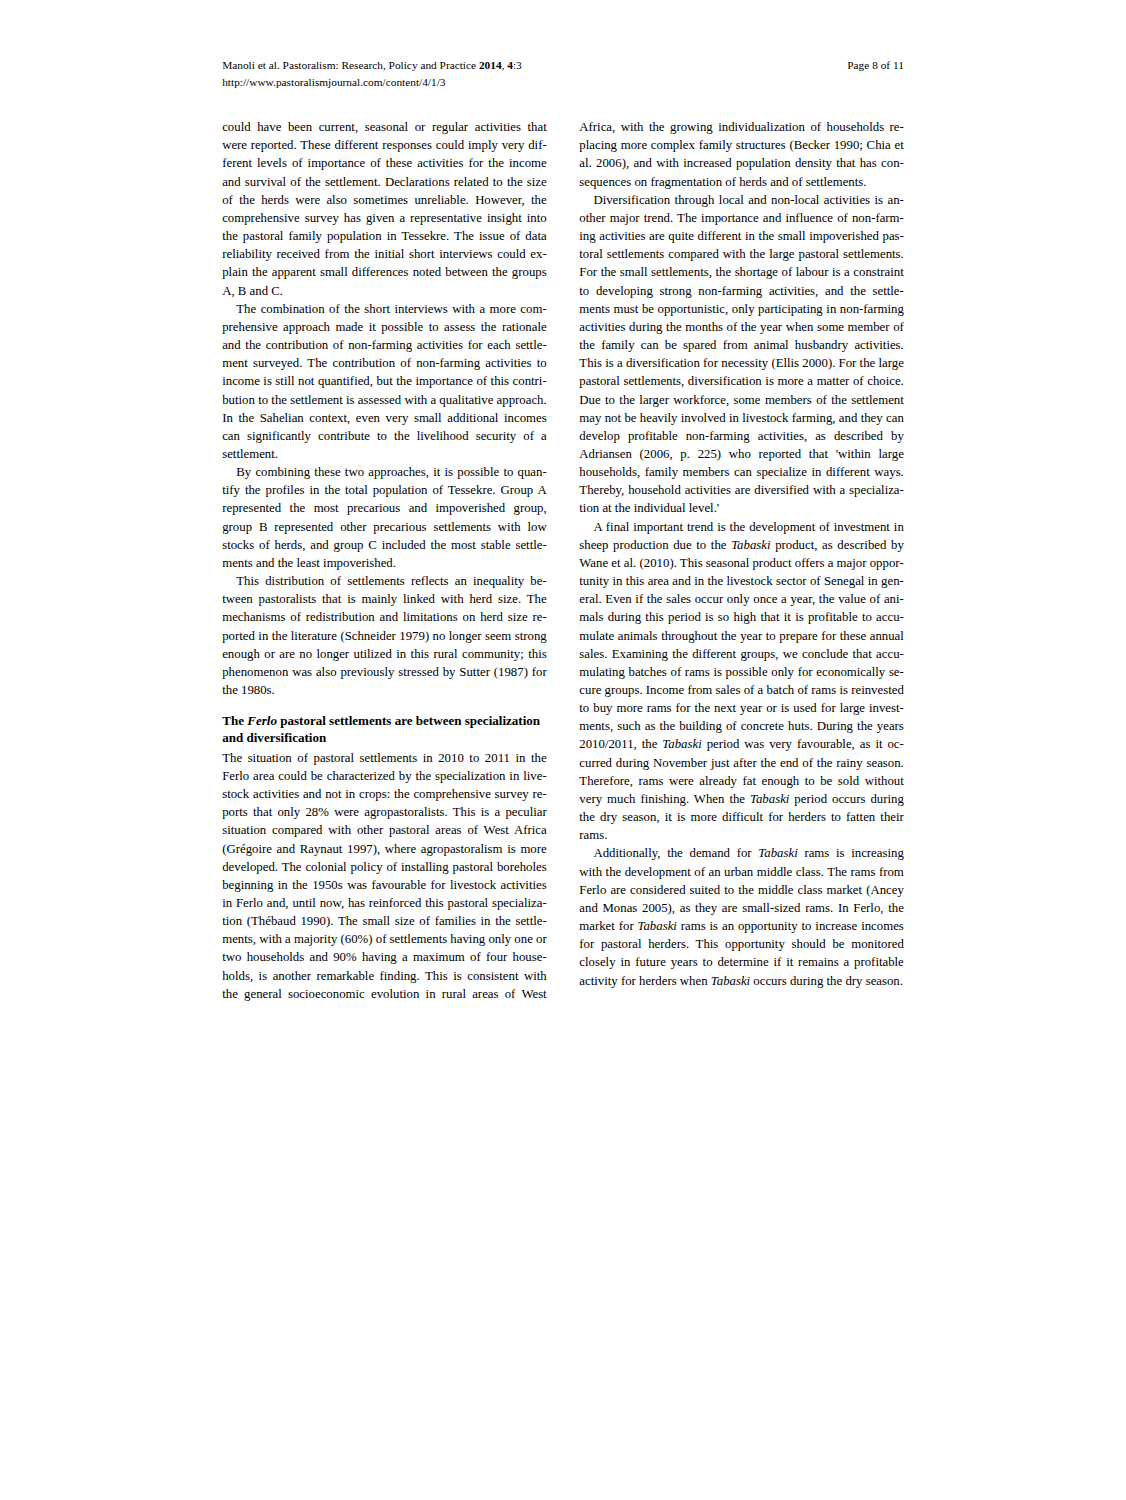Manoli et al. Pastoralism: Research, Policy and Practice 2014, 4:3 http://www.pastoralismjournal.com/content/4/1/3
Page 8 of 11
could have been current, seasonal or regular activities that were reported. These different responses could imply very different levels of importance of these activities for the income and survival of the settlement. Declarations related to the size of the herds were also sometimes unreliable. However, the comprehensive survey has given a representative insight into the pastoral family population in Tessekre. The issue of data reliability received from the initial short interviews could explain the apparent small differences noted between the groups A, B and C.
The combination of the short interviews with a more comprehensive approach made it possible to assess the rationale and the contribution of non-farming activities for each settlement surveyed. The contribution of non-farming activities to income is still not quantified, but the importance of this contribution to the settlement is assessed with a qualitative approach. In the Sahelian context, even very small additional incomes can significantly contribute to the livelihood security of a settlement.
By combining these two approaches, it is possible to quantify the profiles in the total population of Tessekre. Group A represented the most precarious and impoverished group, group B represented other precarious settlements with low stocks of herds, and group C included the most stable settlements and the least impoverished.
This distribution of settlements reflects an inequality between pastoralists that is mainly linked with herd size. The mechanisms of redistribution and limitations on herd size reported in the literature (Schneider 1979) no longer seem strong enough or are no longer utilized in this rural community; this phenomenon was also previously stressed by Sutter (1987) for the 1980s.
The Ferlo pastoral settlements are between specialization and diversification
The situation of pastoral settlements in 2010 to 2011 in the Ferlo area could be characterized by the specialization in livestock activities and not in crops: the comprehensive survey reports that only 28% were agropastoralists. This is a peculiar situation compared with other pastoral areas of West Africa (Grégoire and Raynaut 1997), where agropastoralism is more developed. The colonial policy of installing pastoral boreholes beginning in the 1950s was favourable for livestock activities in Ferlo and, until now, has reinforced this pastoral specialization (Thébaud 1990). The small size of families in the settlements, with a majority (60%) of settlements having only one or two households and 90% having a maximum of four households, is another remarkable finding. This is consistent with the general socioeconomic evolution in rural areas of West Africa, with the growing individualization of households replacing more complex family structures (Becker 1990; Chia et al. 2006), and with increased population density that has consequences on fragmentation of herds and of settlements.
Diversification through local and non-local activities is another major trend. The importance and influence of non-farming activities are quite different in the small impoverished pastoral settlements compared with the large pastoral settlements. For the small settlements, the shortage of labour is a constraint to developing strong non-farming activities, and the settlements must be opportunistic, only participating in non-farming activities during the months of the year when some member of the family can be spared from animal husbandry activities. This is a diversification for necessity (Ellis 2000). For the large pastoral settlements, diversification is more a matter of choice. Due to the larger workforce, some members of the settlement may not be heavily involved in livestock farming, and they can develop profitable non-farming activities, as described by Adriansen (2006, p. 225) who reported that 'within large households, family members can specialize in different ways. Thereby, household activities are diversified with a specialization at the individual level.'
A final important trend is the development of investment in sheep production due to the Tabaski product, as described by Wane et al. (2010). This seasonal product offers a major opportunity in this area and in the livestock sector of Senegal in general. Even if the sales occur only once a year, the value of animals during this period is so high that it is profitable to accumulate animals throughout the year to prepare for these annual sales. Examining the different groups, we conclude that accumulating batches of rams is possible only for economically secure groups. Income from sales of a batch of rams is reinvested to buy more rams for the next year or is used for large investments, such as the building of concrete huts. During the years 2010/2011, the Tabaski period was very favourable, as it occurred during November just after the end of the rainy season. Therefore, rams were already fat enough to be sold without very much finishing. When the Tabaski period occurs during the dry season, it is more difficult for herders to fatten their rams.
Additionally, the demand for Tabaski rams is increasing with the development of an urban middle class. The rams from Ferlo are considered suited to the middle class market (Ancey and Monas 2005), as they are small-sized rams. In Ferlo, the market for Tabaski rams is an opportunity to increase incomes for pastoral herders. This opportunity should be monitored closely in future years to determine if it remains a profitable activity for herders when Tabaski occurs during the dry season.